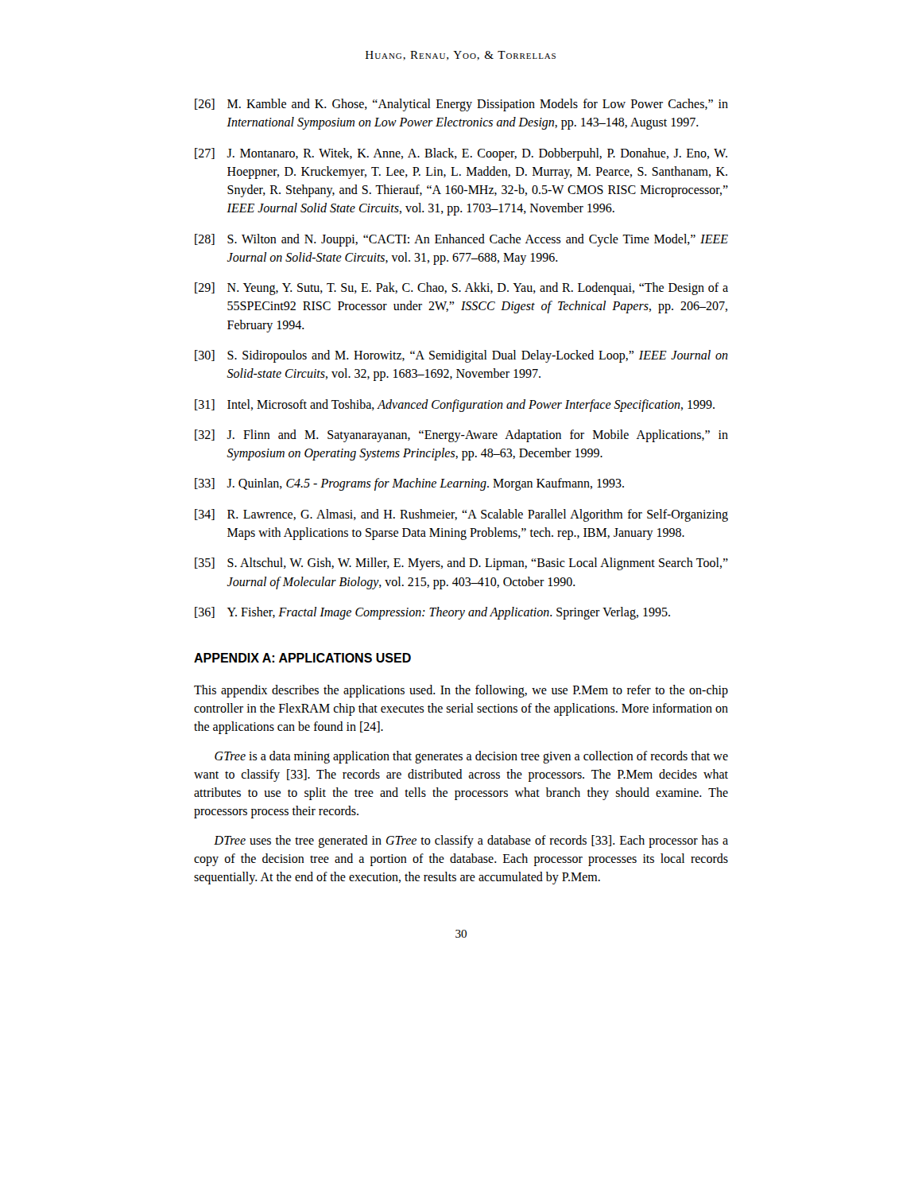Huang, Renau, Yoo, & Torrellas
[26] M. Kamble and K. Ghose, “Analytical Energy Dissipation Models for Low Power Caches,” in International Symposium on Low Power Electronics and Design, pp. 143–148, August 1997.
[27] J. Montanaro, R. Witek, K. Anne, A. Black, E. Cooper, D. Dobberpuhl, P. Donahue, J. Eno, W. Hoeppner, D. Kruckemyer, T. Lee, P. Lin, L. Madden, D. Murray, M. Pearce, S. Santhanam, K. Snyder, R. Stehpany, and S. Thierauf, “A 160-MHz, 32-b, 0.5-W CMOS RISC Microprocessor,” IEEE Journal Solid State Circuits, vol. 31, pp. 1703–1714, November 1996.
[28] S. Wilton and N. Jouppi, “CACTI: An Enhanced Cache Access and Cycle Time Model,” IEEE Journal on Solid-State Circuits, vol. 31, pp. 677–688, May 1996.
[29] N. Yeung, Y. Sutu, T. Su, E. Pak, C. Chao, S. Akki, D. Yau, and R. Lodenquai, “The Design of a 55SPECint92 RISC Processor under 2W,” ISSCC Digest of Technical Papers, pp. 206–207, February 1994.
[30] S. Sidiropoulos and M. Horowitz, “A Semidigital Dual Delay-Locked Loop,” IEEE Journal on Solid-state Circuits, vol. 32, pp. 1683–1692, November 1997.
[31] Intel, Microsoft and Toshiba, Advanced Configuration and Power Interface Specification, 1999.
[32] J. Flinn and M. Satyanarayanan, “Energy-Aware Adaptation for Mobile Applications,” in Symposium on Operating Systems Principles, pp. 48–63, December 1999.
[33] J. Quinlan, C4.5 - Programs for Machine Learning. Morgan Kaufmann, 1993.
[34] R. Lawrence, G. Almasi, and H. Rushmeier, “A Scalable Parallel Algorithm for Self-Organizing Maps with Applications to Sparse Data Mining Problems,” tech. rep., IBM, January 1998.
[35] S. Altschul, W. Gish, W. Miller, E. Myers, and D. Lipman, “Basic Local Alignment Search Tool,” Journal of Molecular Biology, vol. 215, pp. 403–410, October 1990.
[36] Y. Fisher, Fractal Image Compression: Theory and Application. Springer Verlag, 1995.
APPENDIX A: APPLICATIONS USED
This appendix describes the applications used. In the following, we use P.Mem to refer to the on-chip controller in the FlexRAM chip that executes the serial sections of the applications. More information on the applications can be found in [24].
GTree is a data mining application that generates a decision tree given a collection of records that we want to classify [33]. The records are distributed across the processors. The P.Mem decides what attributes to use to split the tree and tells the processors what branch they should examine. The processors process their records.
DTree uses the tree generated in GTree to classify a database of records [33]. Each processor has a copy of the decision tree and a portion of the database. Each processor processes its local records sequentially. At the end of the execution, the results are accumulated by P.Mem.
30